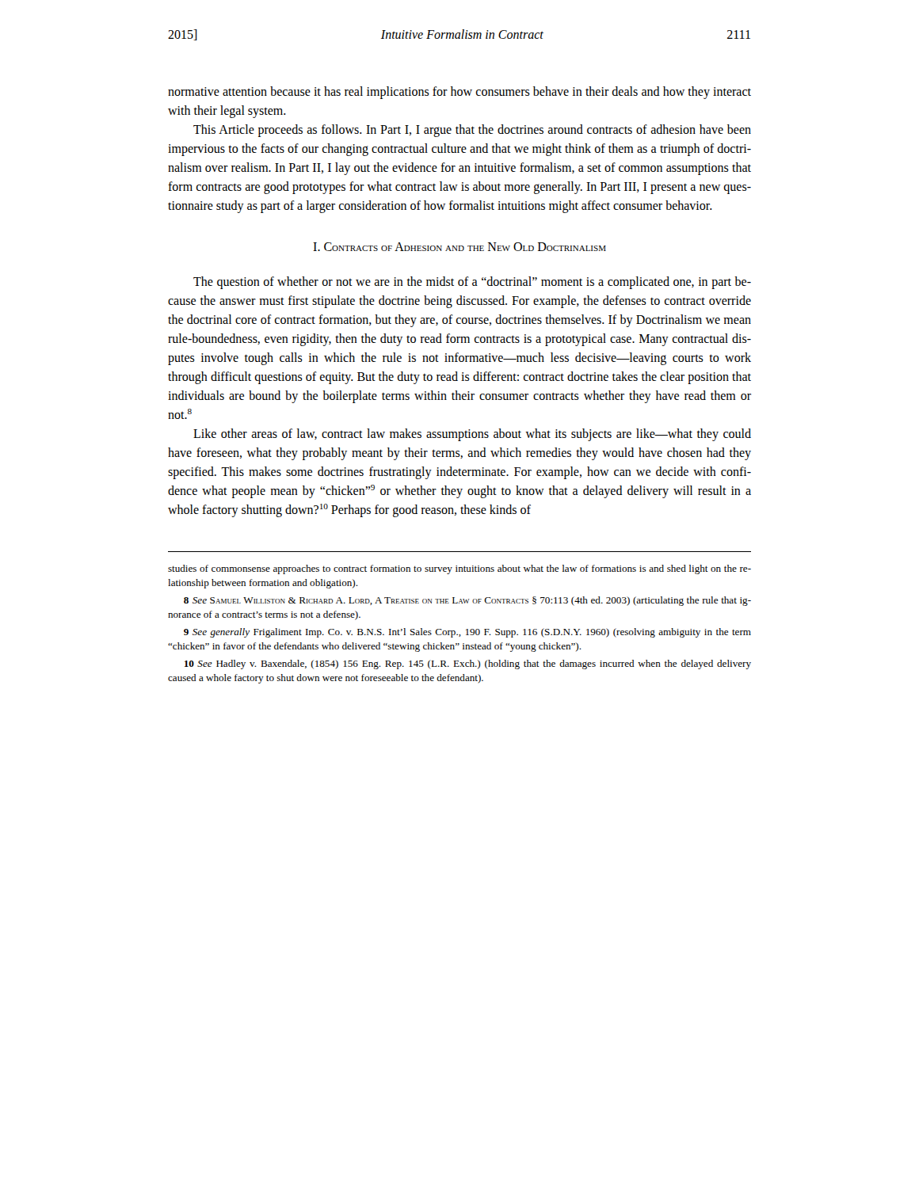2015] Intuitive Formalism in Contract 2111
normative attention because it has real implications for how consumers behave in their deals and how they interact with their legal system.
This Article proceeds as follows. In Part I, I argue that the doctrines around contracts of adhesion have been impervious to the facts of our changing contractual culture and that we might think of them as a triumph of doctrinalism over realism. In Part II, I lay out the evidence for an intuitive formalism, a set of common assumptions that form contracts are good prototypes for what contract law is about more generally. In Part III, I present a new questionnaire study as part of a larger consideration of how formalist intuitions might affect consumer behavior.
I. Contracts of Adhesion and the New Old Doctrinalism
The question of whether or not we are in the midst of a “doctrinal” moment is a complicated one, in part because the answer must first stipulate the doctrine being discussed. For example, the defenses to contract override the doctrinal core of contract formation, but they are, of course, doctrines themselves. If by Doctrinalism we mean rule-boundedness, even rigidity, then the duty to read form contracts is a prototypical case. Many contractual disputes involve tough calls in which the rule is not informative—much less decisive—leaving courts to work through difficult questions of equity. But the duty to read is different: contract doctrine takes the clear position that individuals are bound by the boilerplate terms within their consumer contracts whether they have read them or not.8
Like other areas of law, contract law makes assumptions about what its subjects are like—what they could have foreseen, what they probably meant by their terms, and which remedies they would have chosen had they specified. This makes some doctrines frustratingly indeterminate. For example, how can we decide with confidence what people mean by “chicken”9 or whether they ought to know that a delayed delivery will result in a whole factory shutting down?10 Perhaps for good reason, these kinds of
studies of commonsense approaches to contract formation to survey intuitions about what the law of formations is and shed light on the relationship between formation and obligation).
8 See Samuel Williston & Richard A. Lord, A Treatise on the Law of Contracts § 70:113 (4th ed. 2003) (articulating the rule that ignorance of a contract’s terms is not a defense).
9 See generally Frigaliment Imp. Co. v. B.N.S. Int’l Sales Corp., 190 F. Supp. 116 (S.D.N.Y. 1960) (resolving ambiguity in the term “chicken” in favor of the defendants who delivered “stewing chicken” instead of “young chicken”).
10 See Hadley v. Baxendale, (1854) 156 Eng. Rep. 145 (L.R. Exch.) (holding that the damages incurred when the delayed delivery caused a whole factory to shut down were not foreseeable to the defendant).